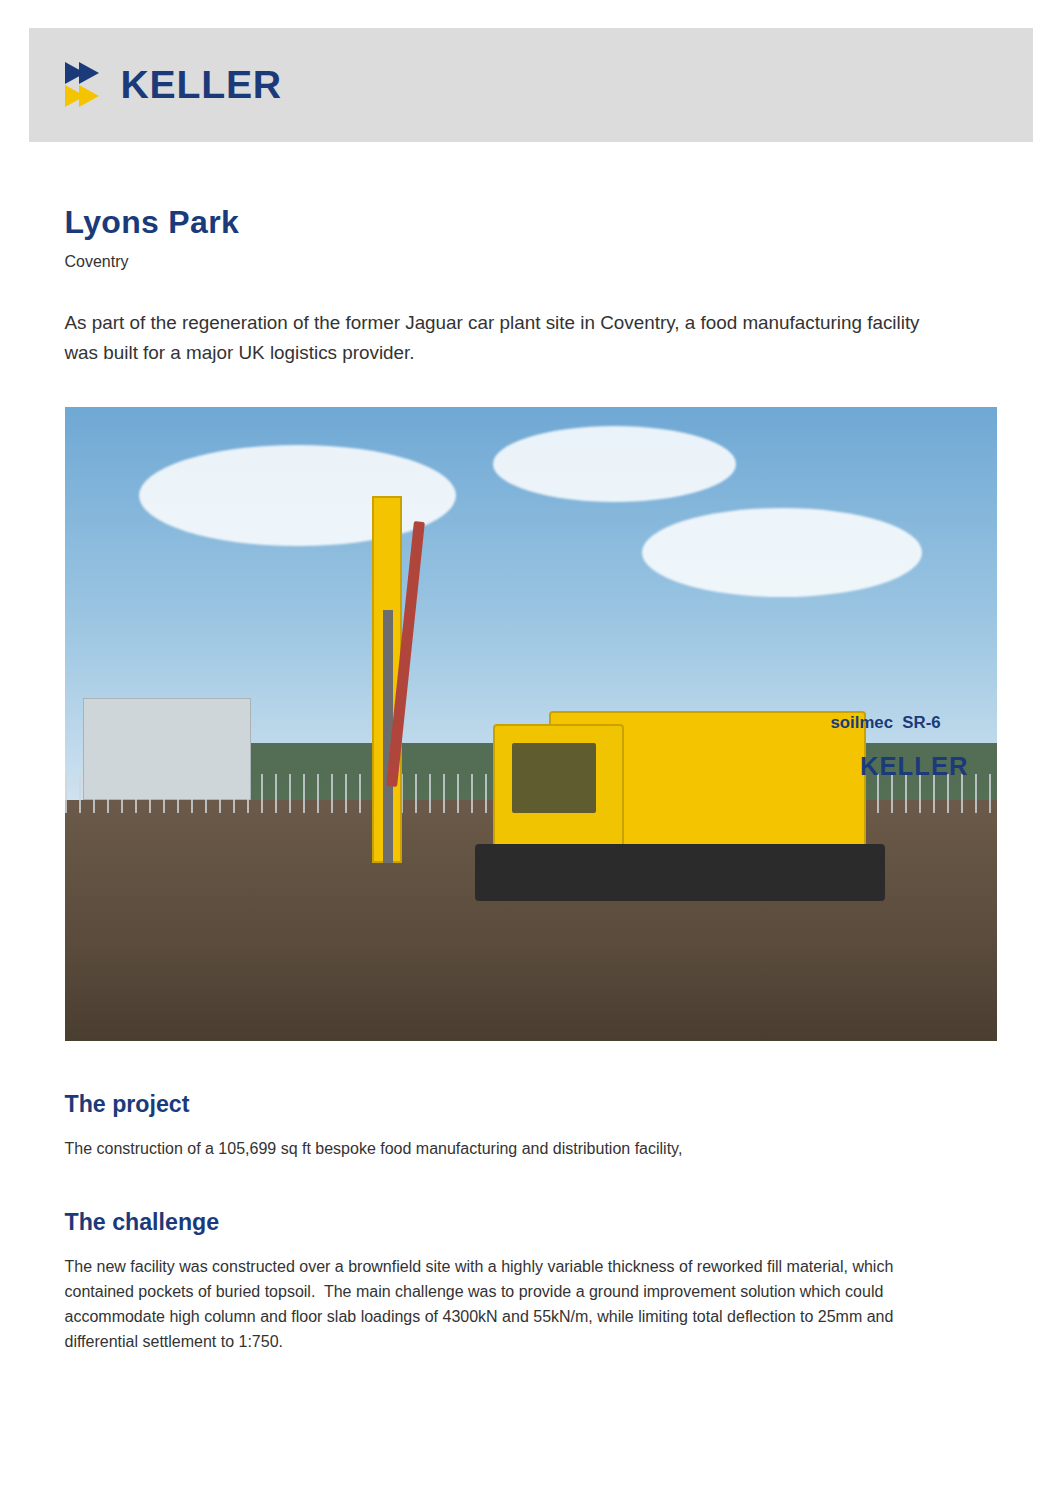KELLER
Lyons Park
Coventry
As part of the regeneration of the former Jaguar car plant site in Coventry, a food manufacturing facility was built for a major UK logistics provider.
soilmec SR-6
KELLER
The project
The construction of a 105,699 sq ft bespoke food manufacturing and distribution facility,
The challenge
The new facility was constructed over a brownfield site with a highly variable thickness of reworked fill material, which contained pockets of buried topsoil. The main challenge was to provide a ground improvement solution which could accommodate high column and floor slab loadings of 4300kN and 55kN/m, while limiting total deflection to 25mm and differential settlement to 1:750.